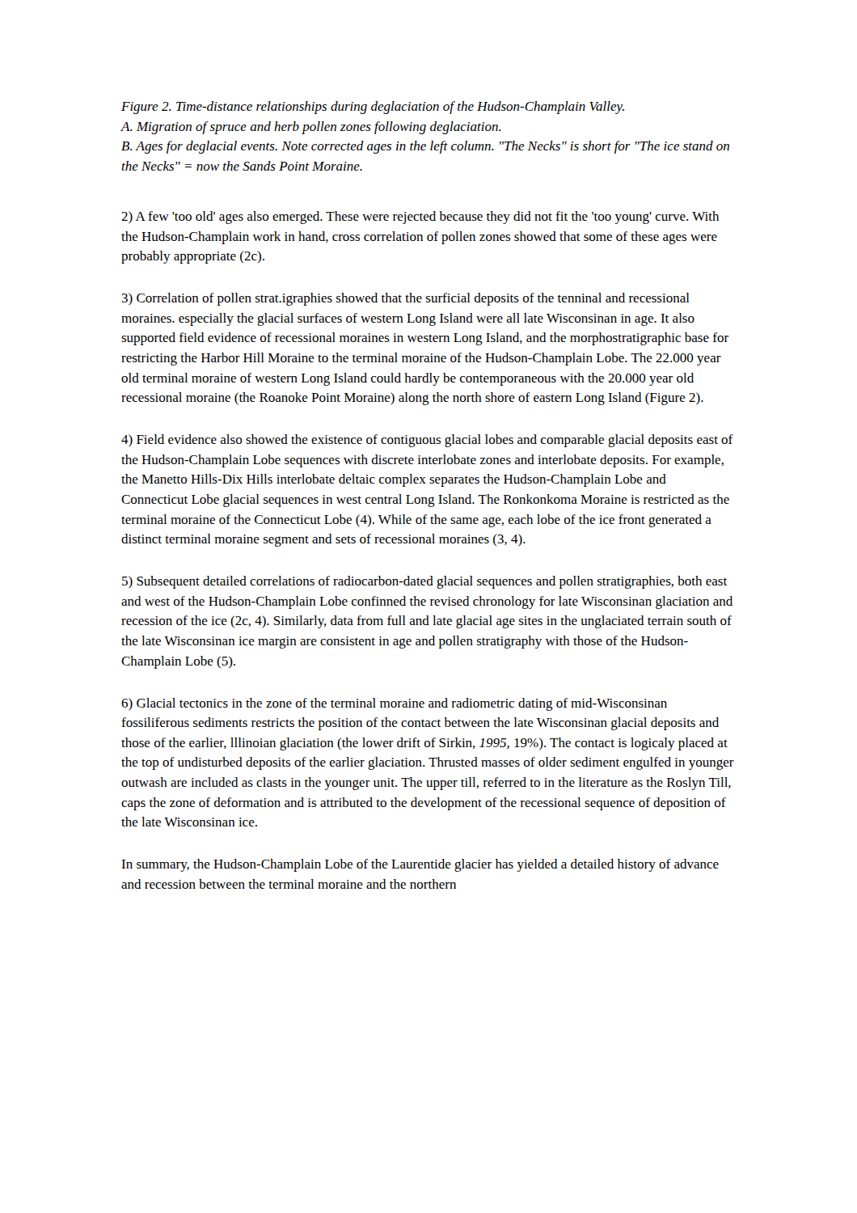Figure 2. Time-distance relationships during deglaciation of the Hudson-Champlain Valley.
A. Migration of spruce and herb pollen zones following deglaciation.
B. Ages for deglacial events. Note corrected ages in the left column. "The Necks" is short for "The ice stand on the Necks" = now the Sands Point Moraine.
2) A few 'too old' ages also emerged. These were rejected because they did not fit the 'too young' curve. With the Hudson-Champlain work in hand, cross correlation of pollen zones showed that some of these ages were probably appropriate (2c).
3) Correlation of pollen strat.igraphies showed that the surficial deposits of the tenninal and recessional moraines. especially the glacial surfaces of western Long Island were all late Wisconsinan in age. It also supported field evidence of recessional moraines in western Long Island, and the morphostratigraphic base for restricting the Harbor Hill Moraine to the terminal moraine of the Hudson-Champlain Lobe. The 22.000 year old terminal moraine of western Long Island could hardly be contemporaneous with the 20.000 year old recessional moraine (the Roanoke Point Moraine) along the north shore of eastern Long Island (Figure 2).
4) Field evidence also showed the existence of contiguous glacial lobes and comparable glacial deposits east of the Hudson-Champlain Lobe sequences with discrete interlobate zones and interlobate deposits. For example, the Manetto Hills-Dix Hills interlobate deltaic complex separates the Hudson-Champlain Lobe and Connecticut Lobe glacial sequences in west central Long Island. The Ronkonkoma Moraine is restricted as the terminal moraine of the Connecticut Lobe (4). While of the same age, each lobe of the ice front generated a distinct terminal moraine segment and sets of recessional moraines (3, 4).
5) Subsequent detailed correlations of radiocarbon-dated glacial sequences and pollen stratigraphies, both east and west of the Hudson-Champlain Lobe confinned the revised chronology for late Wisconsinan glaciation and recession of the ice (2c, 4). Similarly, data from full and late glacial age sites in the unglaciated terrain south of the late Wisconsinan ice margin are consistent in age and pollen stratigraphy with those of the Hudson-Champlain Lobe (5).
6) Glacial tectonics in the zone of the terminal moraine and radiometric dating of mid-Wisconsinan fossiliferous sediments restricts the position of the contact between the late Wisconsinan glacial deposits and those of the earlier, lllinoian glaciation (the lower drift of Sirkin, 1995, 19%). The contact is logicaly placed at the top of undisturbed deposits of the earlier glaciation. Thrusted masses of older sediment engulfed in younger outwash are included as clasts in the younger unit. The upper till, referred to in the literature as the Roslyn Till, caps the zone of deformation and is attributed to the development of the recessional sequence of deposition of the late Wisconsinan ice.
In summary, the Hudson-Champlain Lobe of the Laurentide glacier has yielded a detailed history of advance and recession between the terminal moraine and the northern